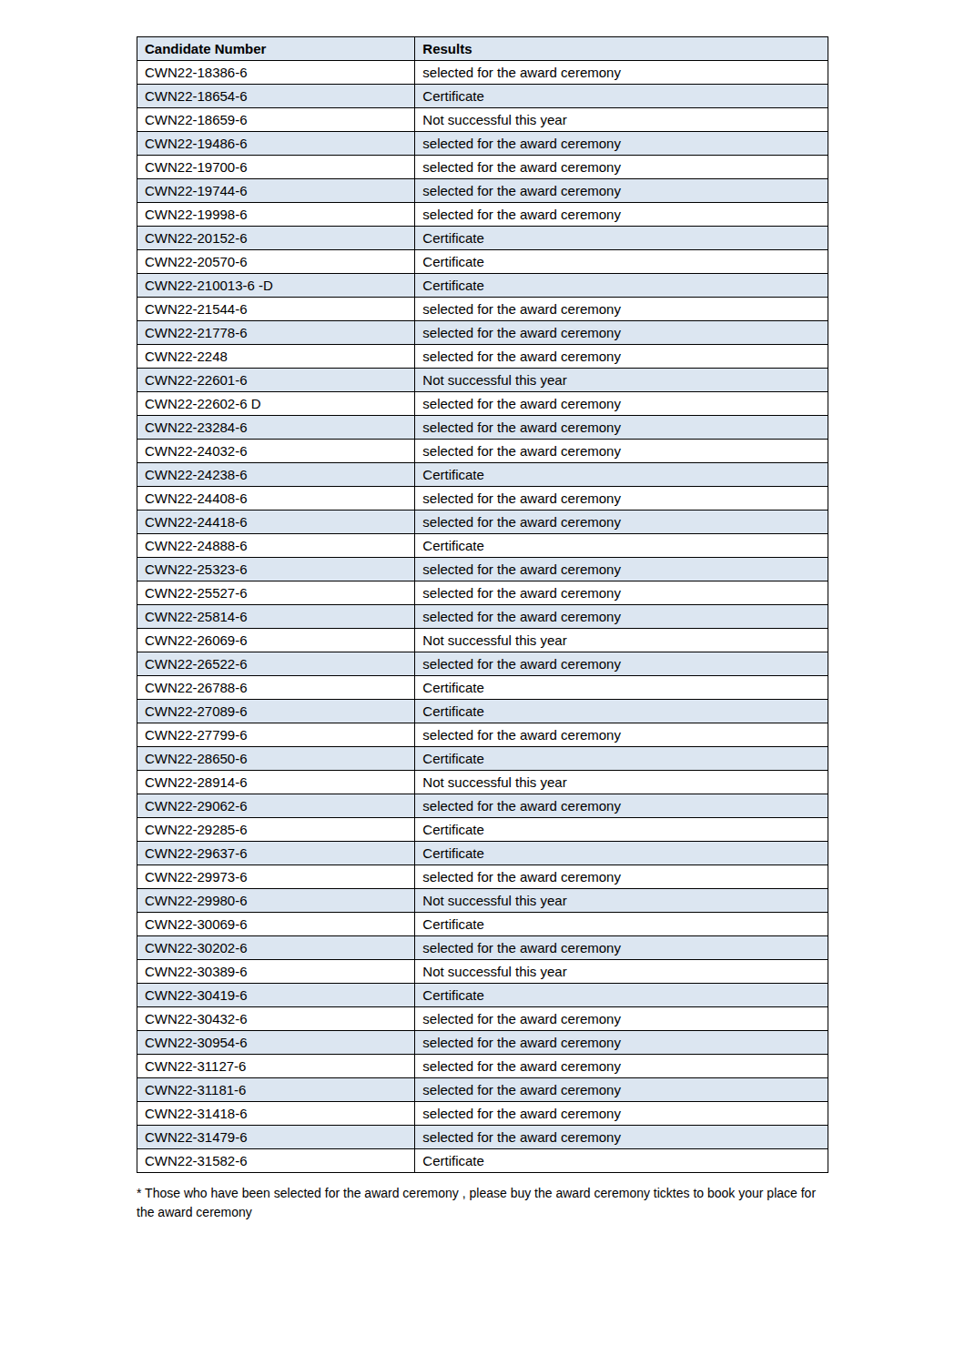| Candidate Number | Results |
| --- | --- |
| CWN22-18386-6 | selected for the award ceremony |
| CWN22-18654-6 | Certificate |
| CWN22-18659-6 | Not successful this year |
| CWN22-19486-6 | selected for the award ceremony |
| CWN22-19700-6 | selected for the award ceremony |
| CWN22-19744-6 | selected for the award ceremony |
| CWN22-19998-6 | selected for the award ceremony |
| CWN22-20152-6 | Certificate |
| CWN22-20570-6 | Certificate |
| CWN22-210013-6 -D | Certificate |
| CWN22-21544-6 | selected for the award ceremony |
| CWN22-21778-6 | selected for the award ceremony |
| CWN22-2248 | selected for the award ceremony |
| CWN22-22601-6 | Not successful this year |
| CWN22-22602-6 D | selected for the award ceremony |
| CWN22-23284-6 | selected for the award ceremony |
| CWN22-24032-6 | selected for the award ceremony |
| CWN22-24238-6 | Certificate |
| CWN22-24408-6 | selected for the award ceremony |
| CWN22-24418-6 | selected for the award ceremony |
| CWN22-24888-6 | Certificate |
| CWN22-25323-6 | selected for the award ceremony |
| CWN22-25527-6 | selected for the award ceremony |
| CWN22-25814-6 | selected for the award ceremony |
| CWN22-26069-6 | Not successful this year |
| CWN22-26522-6 | selected for the award ceremony |
| CWN22-26788-6 | Certificate |
| CWN22-27089-6 | Certificate |
| CWN22-27799-6 | selected for the award ceremony |
| CWN22-28650-6 | Certificate |
| CWN22-28914-6 | Not successful this year |
| CWN22-29062-6 | selected for the award ceremony |
| CWN22-29285-6 | Certificate |
| CWN22-29637-6 | Certificate |
| CWN22-29973-6 | selected for the award ceremony |
| CWN22-29980-6 | Not successful this year |
| CWN22-30069-6 | Certificate |
| CWN22-30202-6 | selected for the award ceremony |
| CWN22-30389-6 | Not successful this year |
| CWN22-30419-6 | Certificate |
| CWN22-30432-6 | selected for the award ceremony |
| CWN22-30954-6 | selected for the award ceremony |
| CWN22-31127-6 | selected for the award ceremony |
| CWN22-31181-6 | selected for the award ceremony |
| CWN22-31418-6 | selected for the award ceremony |
| CWN22-31479-6 | selected for the award ceremony |
| CWN22-31582-6 | Certificate |
* Those who have been selected for the award ceremony , please buy the award ceremony ticktes to book your place for the award ceremony